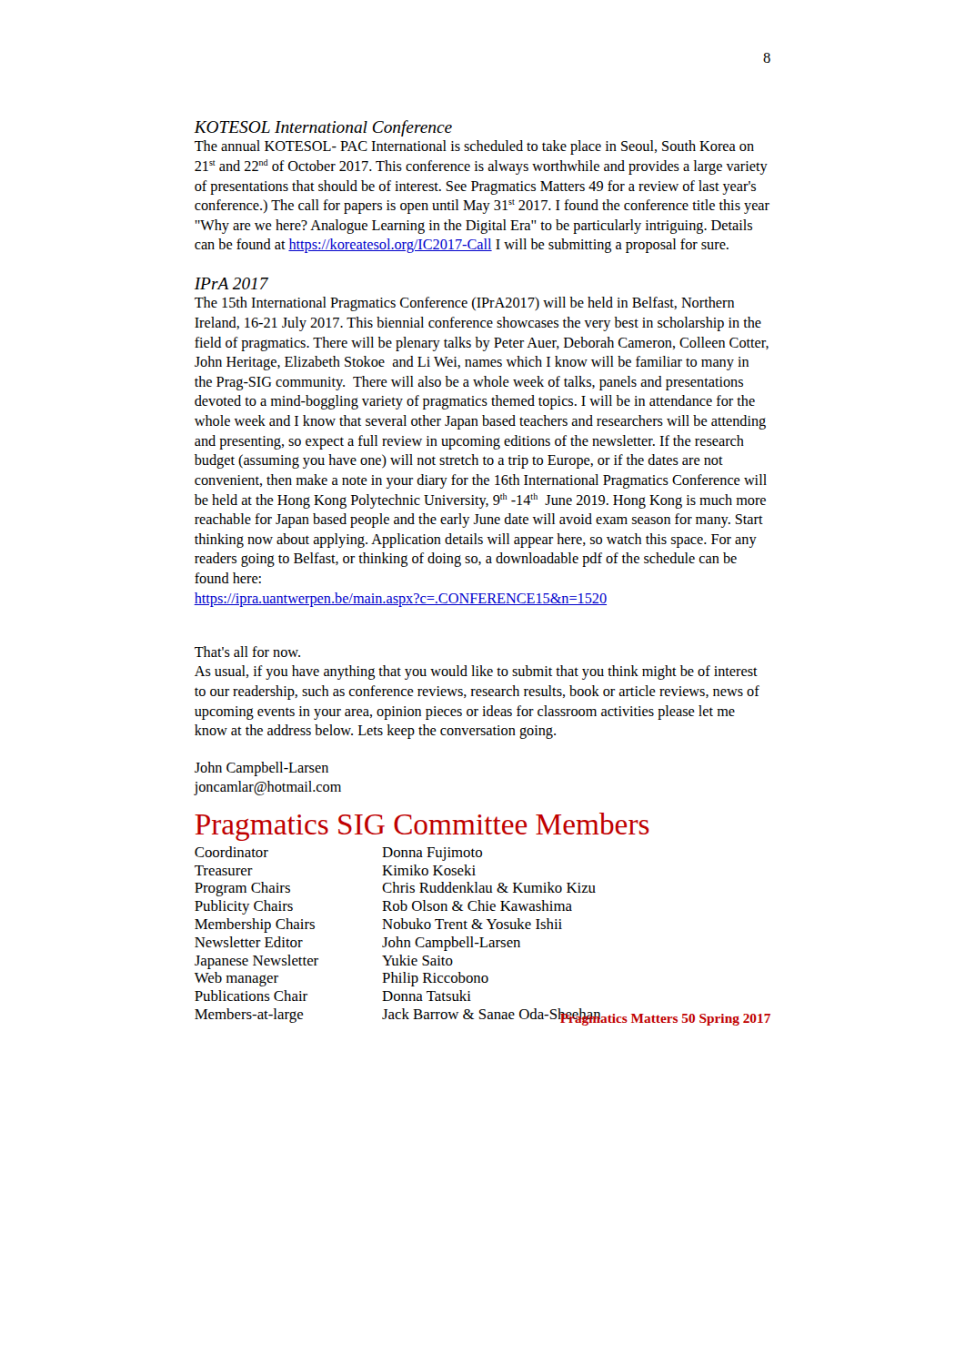8
KOTESOL International Conference
The annual KOTESOL- PAC International is scheduled to take place in Seoul, South Korea on 21st and 22nd of October 2017. This conference is always worthwhile and provides a large variety of presentations that should be of interest. See Pragmatics Matters 49 for a review of last year's conference.) The call for papers is open until May 31st 2017. I found the conference title this year "Why are we here? Analogue Learning in the Digital Era" to be particularly intriguing. Details can be found at https://koreatesol.org/IC2017-Call I will be submitting a proposal for sure.
IPrA 2017
The 15th International Pragmatics Conference (IPrA2017) will be held in Belfast, Northern Ireland, 16-21 July 2017. This biennial conference showcases the very best in scholarship in the field of pragmatics. There will be plenary talks by Peter Auer, Deborah Cameron, Colleen Cotter, John Heritage, Elizabeth Stokoe and Li Wei, names which I know will be familiar to many in the Prag-SIG community. There will also be a whole week of talks, panels and presentations devoted to a mind-boggling variety of pragmatics themed topics. I will be in attendance for the whole week and I know that several other Japan based teachers and researchers will be attending and presenting, so expect a full review in upcoming editions of the newsletter. If the research budget (assuming you have one) will not stretch to a trip to Europe, or if the dates are not convenient, then make a note in your diary for the 16th International Pragmatics Conference will be held at the Hong Kong Polytechnic University, 9th -14th June 2019. Hong Kong is much more reachable for Japan based people and the early June date will avoid exam season for many. Start thinking now about applying. Application details will appear here, so watch this space. For any readers going to Belfast, or thinking of doing so, a downloadable pdf of the schedule can be found here:
https://ipra.uantwerpen.be/main.aspx?c=.CONFERENCE15&n=1520
That's all for now.
As usual, if you have anything that you would like to submit that you think might be of interest to our readership, such as conference reviews, research results, book or article reviews, news of upcoming events in your area, opinion pieces or ideas for classroom activities please let me know at the address below. Lets keep the conversation going.
John Campbell-Larsen
joncamlar@hotmail.com
Pragmatics SIG Committee Members
| Coordinator | Donna Fujimoto |
| Treasurer | Kimiko Koseki |
| Program Chairs | Chris Ruddenklau & Kumiko Kizu |
| Publicity Chairs | Rob Olson & Chie Kawashima |
| Membership Chairs | Nobuko Trent & Yosuke Ishii |
| Newsletter Editor | John Campbell-Larsen |
| Japanese Newsletter | Yukie Saito |
| Web manager | Philip Riccobono |
| Publications Chair | Donna Tatsuki |
| Members-at-large | Jack Barrow & Sanae Oda-Sheehan |
Pragmatics Matters 50 Spring 2017